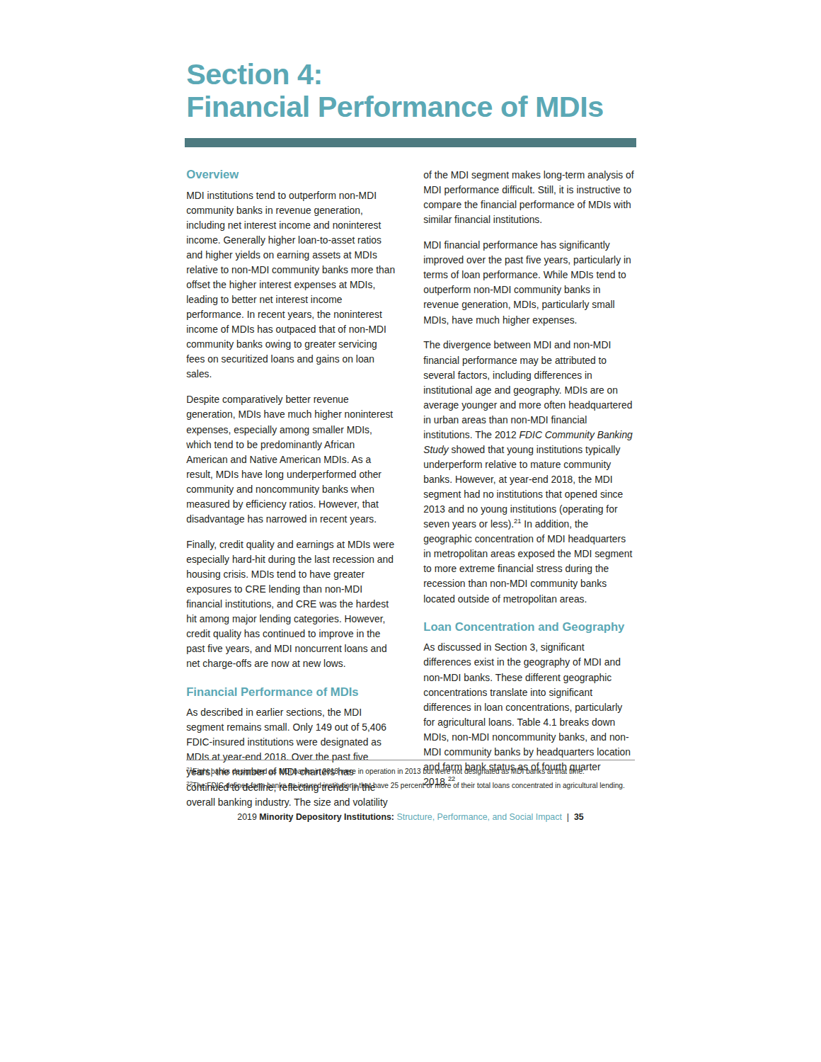Section 4:Financial Performance of MDIs
Overview
MDI institutions tend to outperform non-MDI community banks in revenue generation, including net interest income and noninterest income. Generally higher loan-to-asset ratios and higher yields on earning assets at MDIs relative to non-MDI community banks more than offset the higher interest expenses at MDIs, leading to better net interest income performance. In recent years, the noninterest income of MDIs has outpaced that of non-MDI community banks owing to greater servicing fees on securitized loans and gains on loan sales.
Despite comparatively better revenue generation, MDIs have much higher noninterest expenses, especially among smaller MDIs, which tend to be predominantly African American and Native American MDIs. As a result, MDIs have long underperformed other community and noncommunity banks when measured by efficiency ratios. However, that disadvantage has narrowed in recent years.
Finally, credit quality and earnings at MDIs were especially hard-hit during the last recession and housing crisis. MDIs tend to have greater exposures to CRE lending than non-MDI financial institutions, and CRE was the hardest hit among major lending categories. However, credit quality has continued to improve in the past five years, and MDI noncurrent loans and net charge-offs are now at new lows.
Financial Performance of MDIs
As described in earlier sections, the MDI segment remains small. Only 149 out of 5,406 FDIC-insured institutions were designated as MDIs at year-end 2018. Over the past five years, the number of MDI charters has continued to decline, reflecting trends in the overall banking industry. The size and volatility
of the MDI segment makes long-term analysis of MDI performance difficult. Still, it is instructive to compare the financial performance of MDIs with similar financial institutions.
MDI financial performance has significantly improved over the past five years, particularly in terms of loan performance. While MDIs tend to outperform non-MDI community banks in revenue generation, MDIs, particularly small MDIs, have much higher expenses.
The divergence between MDI and non-MDI financial performance may be attributed to several factors, including differences in institutional age and geography. MDIs are on average younger and more often headquartered in urban areas than non-MDI financial institutions. The 2012 FDIC Community Banking Study showed that young institutions typically underperform relative to mature community banks. However, at year-end 2018, the MDI segment had no institutions that opened since 2013 and no young institutions (operating for seven years or less).21 In addition, the geographic concentration of MDI headquarters in metropolitan areas exposed the MDI segment to more extreme financial stress during the recession than non-MDI community banks located outside of metropolitan areas.
Loan Concentration and Geography
As discussed in Section 3, significant differences exist in the geography of MDI and non-MDI banks. These different geographic concentrations translate into significant differences in loan concentrations, particularly for agricultural loans. Table 4.1 breaks down MDIs, non-MDI noncommunity banks, and non-MDI community banks by headquarters location and farm bank status as of fourth quarter 2018.22
21Eight banks designated as MDI banks in 2018 were in operation in 2013 but were not designated as MDI banks at that time.
22The FDIC defines farm banks as insured institutions that have 25 percent or more of their total loans concentrated in agricultural lending.
2019 Minority Depository Institutions: Structure, Performance, and Social Impact | 35